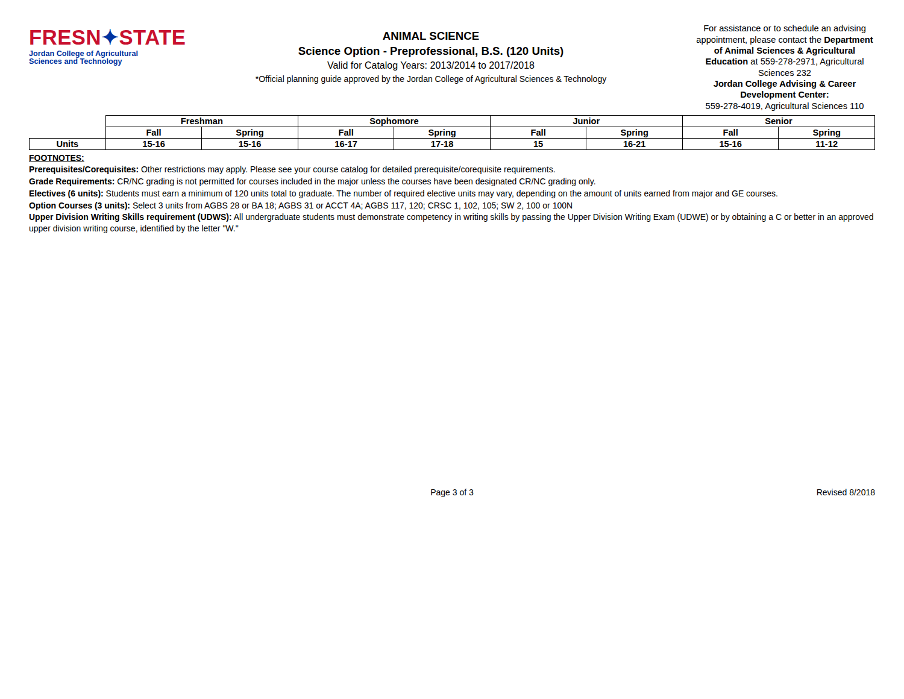FRESN✦STATE
Jordan College of Agricultural
Sciences and Technology
ANIMAL SCIENCE
Science Option - Preprofessional, B.S. (120 Units)
Valid for Catalog Years: 2013/2014 to 2017/2018
*Official planning guide approved by the Jordan College of Agricultural Sciences & Technology
For assistance or to schedule an advising appointment, please contact the Department of Animal Sciences & Agricultural Education at 559-278-2971, Agricultural Sciences 232
Jordan College Advising & Career Development Center:
559-278-4019, Agricultural Sciences 110
| | Freshman | Sophomore | Junior | Senior |
| | Fall | Spring | Fall | Spring | Fall | Spring | Fall | Spring |
| Units | 15-16 | 15-16 | 16-17 | 17-18 | 15 | 16-21 | 15-16 | 11-12 |
FOOTNOTES:
Prerequisites/Corequisites: Other restrictions may apply. Please see your course catalog for detailed prerequisite/corequisite requirements.
Grade Requirements: CR/NC grading is not permitted for courses included in the major unless the courses have been designated CR/NC grading only.
Electives (6 units): Students must earn a minimum of 120 units total to graduate. The number of required elective units may vary, depending on the amount of units earned from major and GE courses.
Option Courses (3 units): Select 3 units from AGBS 28 or BA 18; AGBS 31 or ACCT 4A; AGBS 117, 120; CRSC 1, 102, 105; SW 2, 100 or 100N
Upper Division Writing Skills requirement (UDWS): All undergraduate students must demonstrate competency in writing skills by passing the Upper Division Writing Exam (UDWE) or by obtaining a C or better in an approved upper division writing course, identified by the letter "W."
Page 3 of 3
Revised 8/2018